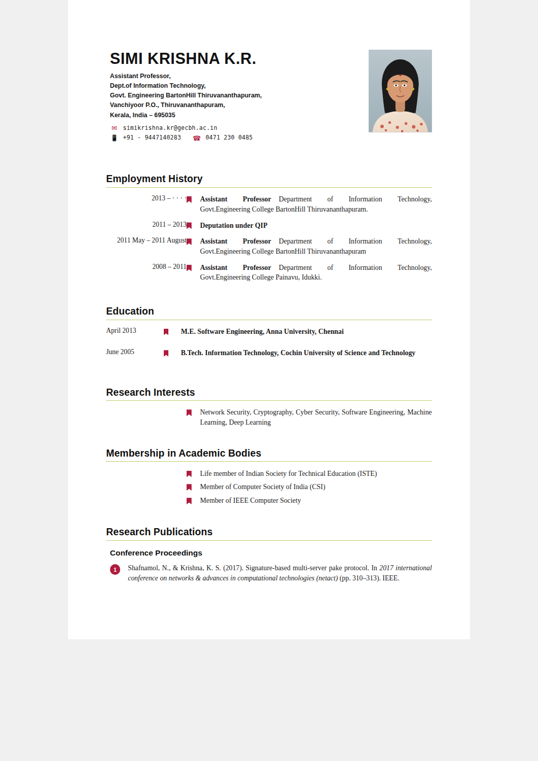SIMI KRISHNA K.R.
Assistant Professor,
Dept.of Information Technology,
Govt. Engineering BartonHill Thiruvananthapuram,
Vanchiyoor P.O., Thiruvananthapuram,
Kerala, India – 695035
✉ simikrishna.kr@gecbh.ac.in
📱 +91 - 9447140283 ☎ 0471 230 0485
Employment History
| 2013 – · · · · | | Assistant Professor Department of Information Technology, Govt.Engineering College BartonHill Thiruvananthapuram. |
| 2011 – 2013 | | Deputation under QIP |
| 2011 May – 2011 August | | Assistant Professor Department of Information Technology, Govt.Engineering College BartonHill Thiruvananthapuram |
| 2008 – 2011 | | Assistant Professor Department of Information Technology, Govt.Engineering College Painavu, Idukki. |
Education
| April 2013 | | M.E. Software Engineering, Anna University, Chennai |
| June 2005 | | B.Tech. Information Technology, Cochin University of Science and Technology |
Research Interests
| | | Network Security, Cryptography, Cyber Security, Software Engineering, Machine Learning, Deep Learning |
Membership in Academic Bodies
| | | Life member of Indian Society for Technical Education (ISTE) |
| | | Member of Computer Society of India (CSI) |
| | | Member of IEEE Computer Society |
Research Publications
Conference Proceedings
1
Shafnamol, N., & Krishna, K. S. (2017). Signature-based multi-server pake protocol. In 2017 international conference on networks & advances in computational technologies (netact) (pp. 310–313). IEEE.